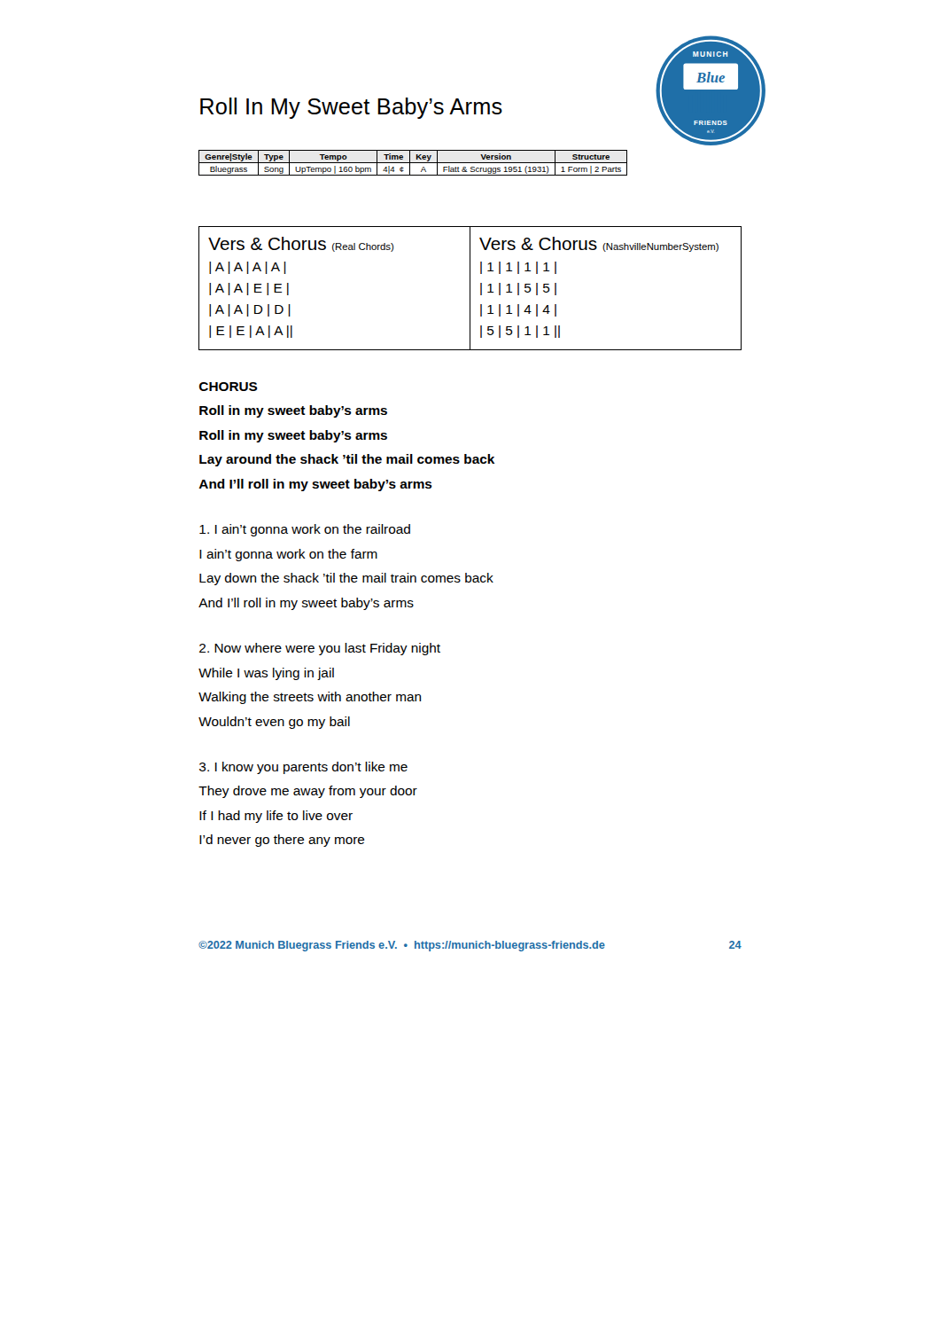MUNICH Blue FRIENDS e.V.
Roll In My Sweet Baby’s Arms
| Genre/Style | Type | Tempo | Time | Key | Version | Structure |
| --- | --- | --- | --- | --- | --- | --- |
| Bluegrass | Song | UpTempo / 160 bpm | 4/4 ¢ | A | Flatt & Scruggs 1951 (1931) | 1 Form / 2 Parts |
| Vers & Chorus (Real Chords) / A / A / A / A / / A / A / E / E / / A / A / D / D / / E / E / A / A // | Vers & Chorus (NashvilleNumberSystem) / 1 / 1 / 1 / 1 / / 1 / 1 / 5 / 5 / / 1 / 1 / 4 / 4 / / 5 / 5 / 1 / 1 // |
CHORUS
Roll in my sweet baby’s arms
Roll in my sweet baby’s arms
Lay around the shack ’til the mail comes back
And I’ll roll in my sweet baby’s arms
1. I ain’t gonna work on the railroad
I ain’t gonna work on the farm
Lay down the shack ’til the mail train comes back
And I’ll roll in my sweet baby’s arms
2. Now where were you last Friday night
While I was lying in jail
Walking the streets with another man
Wouldn’t even go my bail
3. I know you parents don’t like me
They drove me away from your door
If I had my life to live over
I’d never go there any more
©2022 Munich Bluegrass Friends e.V. • https://munich-bluegrass-friends.de 24